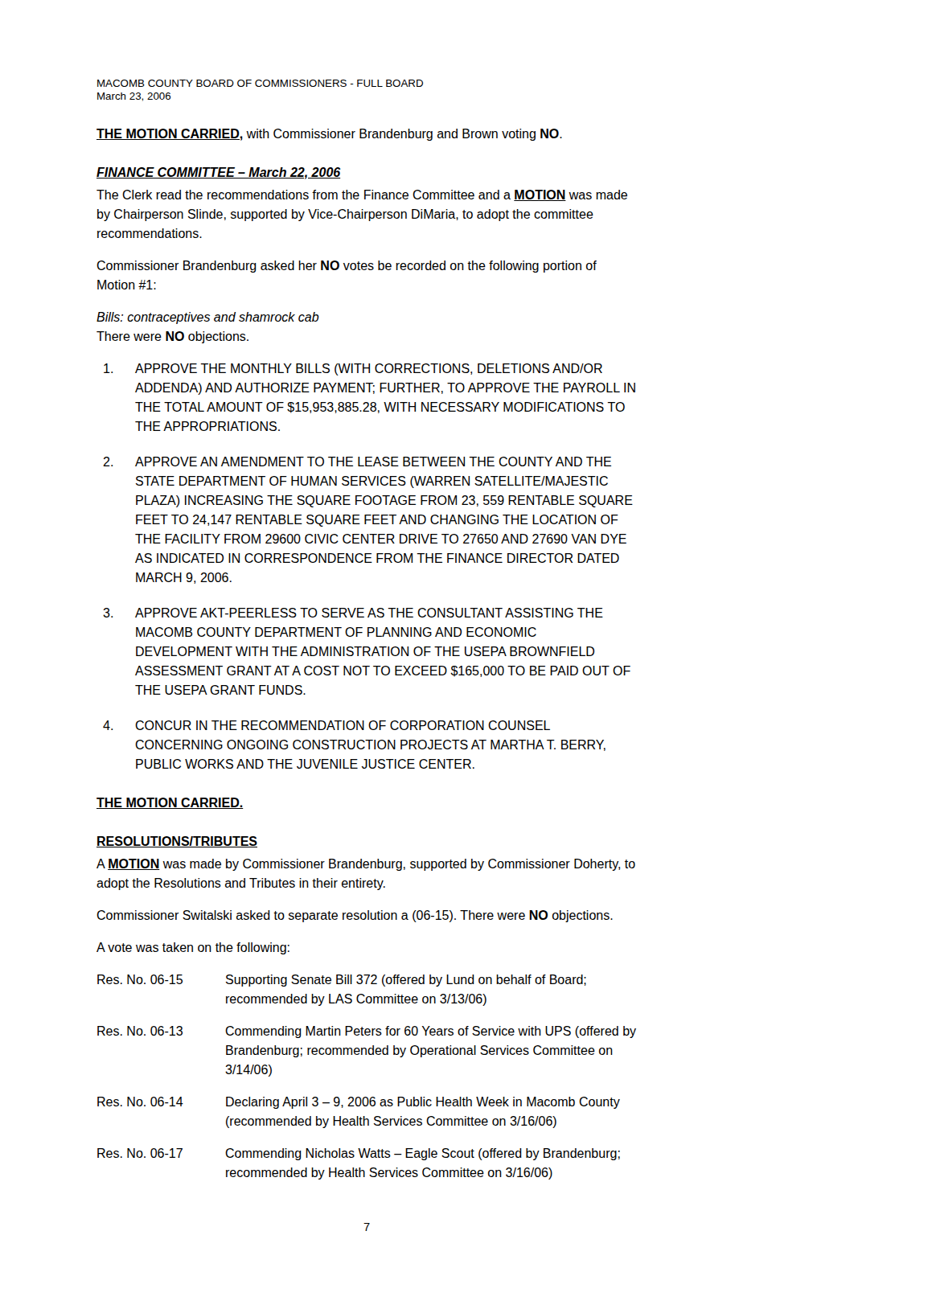MACOMB COUNTY BOARD OF COMMISSIONERS - FULL BOARD
March 23, 2006
THE MOTION CARRIED, with Commissioner Brandenburg and Brown voting NO.
FINANCE COMMITTEE – March 22, 2006
The Clerk read the recommendations from the Finance Committee and a MOTION was made by Chairperson Slinde, supported by Vice-Chairperson DiMaria, to adopt the committee recommendations.
Commissioner Brandenburg asked her NO votes be recorded on the following portion of Motion #1:
Bills: contraceptives and shamrock cab
There were NO objections.
APPROVE THE MONTHLY BILLS (WITH CORRECTIONS, DELETIONS AND/OR ADDENDA) AND AUTHORIZE PAYMENT; FURTHER, TO APPROVE THE PAYROLL IN THE TOTAL AMOUNT OF $15,953,885.28, WITH NECESSARY MODIFICATIONS TO THE APPROPRIATIONS.
APPROVE AN AMENDMENT TO THE LEASE BETWEEN THE COUNTY AND THE STATE DEPARTMENT OF HUMAN SERVICES (WARREN SATELLITE/MAJESTIC PLAZA) INCREASING THE SQUARE FOOTAGE FROM 23, 559 RENTABLE SQUARE FEET TO 24,147 RENTABLE SQUARE FEET AND CHANGING THE LOCATION OF THE FACILITY FROM 29600 CIVIC CENTER DRIVE TO 27650 AND 27690 VAN DYE AS INDICATED IN CORRESPONDENCE FROM THE FINANCE DIRECTOR DATED MARCH 9, 2006.
APPROVE AKT-PEERLESS TO SERVE AS THE CONSULTANT ASSISTING THE MACOMB COUNTY DEPARTMENT OF PLANNING AND ECONOMIC DEVELOPMENT WITH THE ADMINISTRATION OF THE USEPA BROWNFIELD ASSESSMENT GRANT AT A COST NOT TO EXCEED $165,000 TO BE PAID OUT OF THE USEPA GRANT FUNDS.
CONCUR IN THE RECOMMENDATION OF CORPORATION COUNSEL CONCERNING ONGOING CONSTRUCTION PROJECTS AT MARTHA T. BERRY, PUBLIC WORKS AND THE JUVENILE JUSTICE CENTER.
THE MOTION CARRIED.
RESOLUTIONS/TRIBUTES
A MOTION was made by Commissioner Brandenburg, supported by Commissioner Doherty, to adopt the Resolutions and Tributes in their entirety.
Commissioner Switalski asked to separate resolution a (06-15). There were NO objections.
A vote was taken on the following:
Res. No. 06-15
Supporting Senate Bill 372 (offered by Lund on behalf of Board; recommended by LAS Committee on 3/13/06)
Res. No. 06-13
Commending Martin Peters for 60 Years of Service with UPS (offered by Brandenburg; recommended by Operational Services Committee on 3/14/06)
Res. No. 06-14
Declaring April 3 – 9, 2006 as Public Health Week in Macomb County (recommended by Health Services Committee on 3/16/06)
Res. No. 06-17
Commending Nicholas Watts – Eagle Scout (offered by Brandenburg; recommended by Health Services Committee on 3/16/06)
7